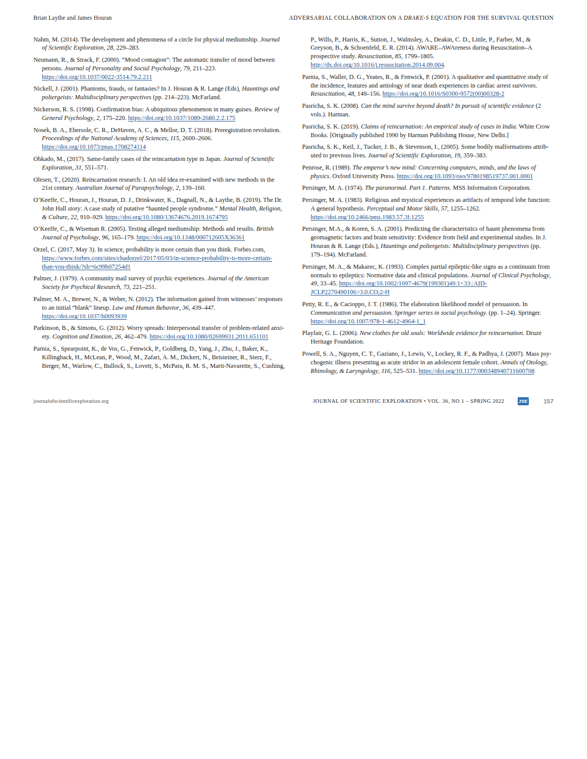Brian Laythe and James Houran
Adversarial Collaboration on a Drake-S Equation for the Survival Question
Nahm, M. (2014). The development and phenomena of a circle for physical mediumship. Journal of Scientific Exploration, 28, 229–283.
Neumann, R., & Strack, F. (2000). “Mood contagion”: The automatic transfer of mood between persons. Journal of Personality and Social Psychology, 79, 211–223. https://doi.org/10.1037/0022-3514.79.2.211
Nickell, J. (2001). Phantoms, frauds, or fantasies? In J. Houran & R. Lange (Eds), Hauntings and poltergeists: Multidisciplinary perspectives (pp. 214–223). McFarland.
Nickerson, R. S. (1998). Confirmation bias: A ubiquitous phenomenon in many guises. Review of General Psychology, 2, 175–220. https://doi.org/10.1037/1089-2680.2.2.175
Nosek, B. A., Ebersole, C. R., DeHaven, A. C., & Mellor, D. T. (2018). Preregistration revolution. Proceedings of the National Academy of Sciences, 115, 2600–2606. https://doi.org/10.1073/pnas.1708274114
Ohkado, M., (2017). Same-family cases of the reincarnation type in Japan. Journal of Scientific Exploration, 31, 551–571.
Olesen, T., (2020). Reincarnation research: I. An old idea re-examined with new methods in the 21st century. Australian Journal of Parapsychology, 2, 139–160.
O’Keeffe, C., Houran, J., Houran, D. J., Drinkwater, K., Dagnall, N., & Laythe, B. (2019). The Dr. John Hall story: A case study of putative “haunted people syndrome.” Mental Health, Religion, & Culture, 22, 910–929. https://doi.org/10.1080/13674676.2019.1674795
O’Keeffe, C., & Wiseman R. (2005). Testing alleged mediumship: Methods and results. British Journal of Psychology, 96, 165–179. https://doi.org/10.1348/000712605X36361
Orzel, C. (2017, May 3). In science, probability is more certain than you think. Forbes.com, https://www.forbes.com/sites/chadorzel/2017/05/03/in-science-probability-is-more-certain-than-you-think/?sh=6c99b07254d1
Palmer, J. (1979). A community mail survey of psychic experiences. Journal of the American Society for Psychical Research, 73, 221–251.
Palmer, M. A., Brewer, N., & Weber, N. (2012). The information gained from witnesses’ responses to an initial “blank” lineup. Law and Human Behavior, 36, 439–447. https://doi.org/10.1037/h0093939
Parkinson, B., & Simons, G. (2012). Worry spreads: Interpersonal transfer of problem-related anxiety. Cognition and Emotion, 26, 462–479. https://doi.org/10.1080/02699931.2011.651101
Parnia, S., Spearpoint, K., de Vos, G., Fenwick, P., Goldberg, D., Yang, J., Zhu, J., Baker, K., Killingback, H., McLean, P., Wood, M., Zafari, A. M., Dickert, N., Beisteiner, R., Sterz, F., Berger, M., Warlow, C., Bullock, S., Lovett, S., McPara, R. M. S., Marti-Navarette, S., Cushing, P., Wills, P., Harris, K., Sutton, J., Walmsley, A., Deakin, C. D., Little, P., Farber, M., & Greyson, B., & Schoenfeld, E. R. (2014). AWARE–AWAreness during Resuscitation–A prospective study. Resuscitation, 85, 1799–1805. http://dx.doi.org/10.1016/j.resuscitation.2014.09.004.
Parnia, S., Waller, D. G., Yeates, R., & Fenwick, P. (2001). A qualitative and quantitative study of the incidence, features and aetiology of near death experiences in cardiac arrest survivors. Resuscitation, 48, 149–156. https://doi.org/10.1016/S0300-9572(00)00328-2
Pasricha, S. K. (2008). Can the mind survive beyond death? In pursuit of scientific evidence (2 vols.). Harman.
Pasricha, S. K. (2019). Claims of reincarnation: An empirical study of cases in India. White Crow Books. [Originally published 1990 by Harman Publishing House, New Delhi.]
Pasricha, S. K., Keil, J., Tucker, J. B., & Stevenson, I., (2005). Some bodily malformations attributed to previous lives. Journal of Scientific Exploration, 19, 359–383.
Penrose, R. (1989). The emperor’s new mind: Concerning computers, minds, and the laws of physics. Oxford University Press. https://doi.org/10.1093/oso/9780198519737.001.0001
Persinger, M. A. (1974). The paranormal. Part 1. Patterns. MSS Information Corporation.
Persinger, M. A. (1983). Religious and mystical experiences as artifacts of temporal lobe function: A general hypothesis. Perceptual and Motor Skills, 57, 1255–1262. https://doi.org/10.2466/pms.1983.57.3f.1255
Persinger, M.A., & Koren, S. A. (2001). Predicting the characteristics of haunt phenomena from geomagnetic factors and brain sensitivity: Evidence from field and experimental studies. In J. Houran & R. Lange (Eds.), Hauntings and poltergeists: Multidisciplinary perspectives (pp. 179–194). McFarland.
Persinger, M. A., & Makarec, K. (1993). Complex partial epileptic-like signs as a continuum from normals to epileptics: Normative data and clinical populations. Journal of Clinical Psychology, 49, 33–45. https://doi.org/10.1002/1097-4679(199301)49:1<33::AID-JCLP2270490106>3.0.CO;2-H
Petty, R. E., & Cacioppo, J. T. (1986). The elaboration likelihood model of persuasion. In Communication and persuasion. Springer series in social psychology. (pp. 1–24). Springer. https://doi.org/10.1007/978-1-4612-4964-1_1
Playfair, G. L. (2006). New clothes for old souls: Worldwide evidence for reincarnation. Druze Heritage Foundation.
Powell, S. A., Nguyen, C. T., Gaziano, J., Lewis, V., Lockey, R. F., & Padhya, J. (2007). Mass psychogenic illness presenting as acute stridor in an adolescent female cohort. Annals of Otology, Rhinology, & Laryngology, 116, 525–531. https://doi.org/10.1177/000348940711600708
journalofscientificexploration.org
Journal of Scientific Exploration • Vol. 36, No 1 – Spring 2022
JSE
157